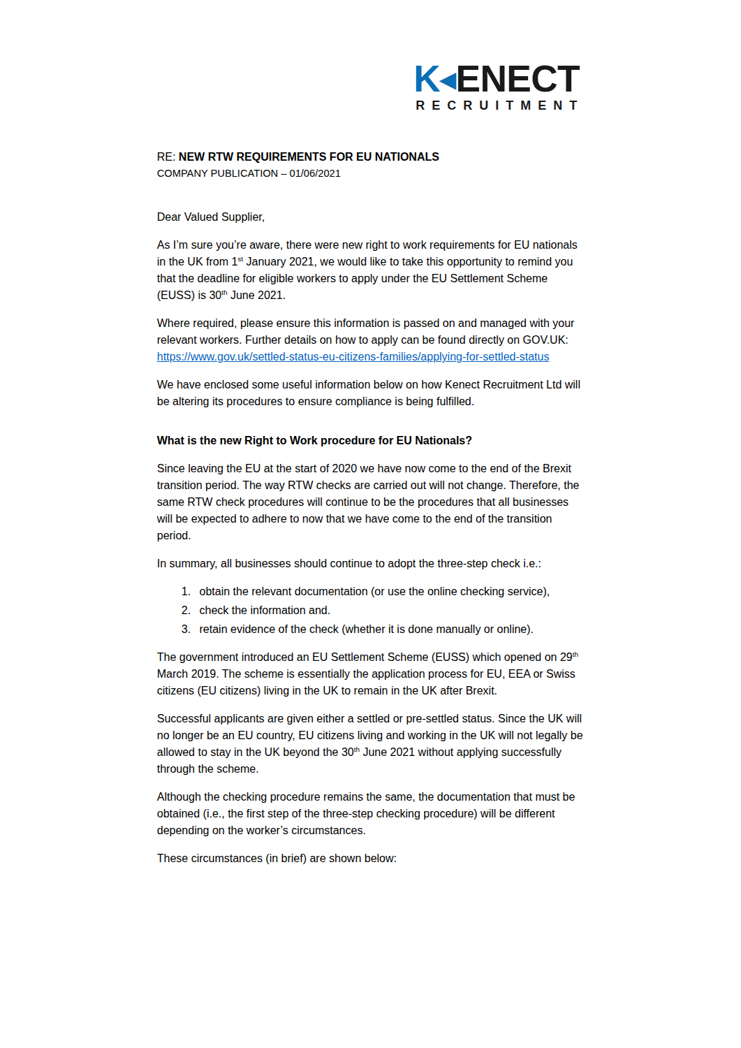K◂ENECT
RECRUITMENT
RE: NEW RTW REQUIREMENTS FOR EU NATIONALS
COMPANY PUBLICATION – 01/06/2021
Dear Valued Supplier,
As I’m sure you’re aware, there were new right to work requirements for EU nationals in the UK from 1st January 2021, we would like to take this opportunity to remind you that the deadline for eligible workers to apply under the EU Settlement Scheme (EUSS) is 30th June 2021.
Where required, please ensure this information is passed on and managed with your relevant workers. Further details on how to apply can be found directly on GOV.UK:
https://www.gov.uk/settled-status-eu-citizens-families/applying-for-settled-status
We have enclosed some useful information below on how Kenect Recruitment Ltd will be altering its procedures to ensure compliance is being fulfilled.
What is the new Right to Work procedure for EU Nationals?
Since leaving the EU at the start of 2020 we have now come to the end of the Brexit transition period. The way RTW checks are carried out will not change. Therefore, the same RTW check procedures will continue to be the procedures that all businesses will be expected to adhere to now that we have come to the end of the transition period.
In summary, all businesses should continue to adopt the three-step check i.e.:
obtain the relevant documentation (or use the online checking service),
check the information and.
retain evidence of the check (whether it is done manually or online).
The government introduced an EU Settlement Scheme (EUSS) which opened on 29th March 2019. The scheme is essentially the application process for EU, EEA or Swiss citizens (EU citizens) living in the UK to remain in the UK after Brexit.
Successful applicants are given either a settled or pre-settled status. Since the UK will no longer be an EU country, EU citizens living and working in the UK will not legally be allowed to stay in the UK beyond the 30th June 2021 without applying successfully through the scheme.
Although the checking procedure remains the same, the documentation that must be obtained (i.e., the first step of the three-step checking procedure) will be different depending on the worker’s circumstances.
These circumstances (in brief) are shown below: